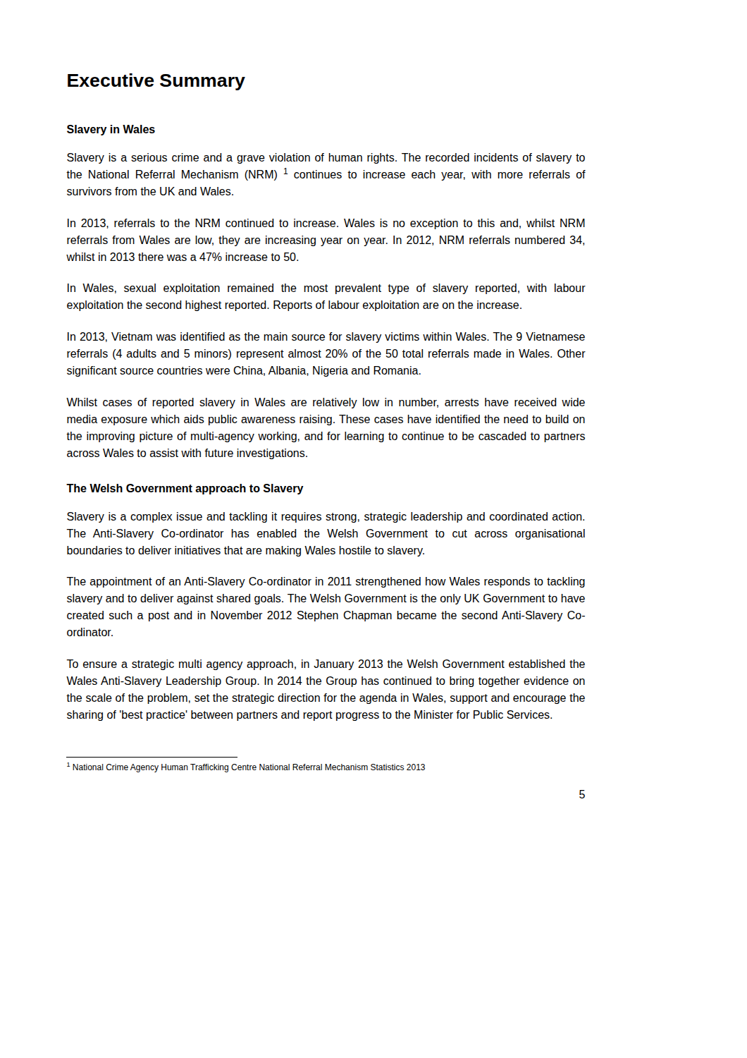Executive Summary
Slavery in Wales
Slavery is a serious crime and a grave violation of human rights. The recorded incidents of slavery to the National Referral Mechanism (NRM) 1 continues to increase each year, with more referrals of survivors from the UK and Wales.
In 2013, referrals to the NRM continued to increase. Wales is no exception to this and, whilst NRM referrals from Wales are low, they are increasing year on year. In 2012, NRM referrals numbered 34, whilst in 2013 there was a 47% increase to 50.
In Wales, sexual exploitation remained the most prevalent type of slavery reported, with labour exploitation the second highest reported. Reports of labour exploitation are on the increase.
In 2013, Vietnam was identified as the main source for slavery victims within Wales. The 9 Vietnamese referrals (4 adults and 5 minors) represent almost 20% of the 50 total referrals made in Wales. Other significant source countries were China, Albania, Nigeria and Romania.
Whilst cases of reported slavery in Wales are relatively low in number, arrests have received wide media exposure which aids public awareness raising. These cases have identified the need to build on the improving picture of multi-agency working, and for learning to continue to be cascaded to partners across Wales to assist with future investigations.
The Welsh Government approach to Slavery
Slavery is a complex issue and tackling it requires strong, strategic leadership and coordinated action. The Anti-Slavery Co-ordinator has enabled the Welsh Government to cut across organisational boundaries to deliver initiatives that are making Wales hostile to slavery.
The appointment of an Anti-Slavery Co-ordinator in 2011 strengthened how Wales responds to tackling slavery and to deliver against shared goals. The Welsh Government is the only UK Government to have created such a post and in November 2012 Stephen Chapman became the second Anti-Slavery Co-ordinator.
To ensure a strategic multi agency approach, in January 2013 the Welsh Government established the Wales Anti-Slavery Leadership Group. In 2014 the Group has continued to bring together evidence on the scale of the problem, set the strategic direction for the agenda in Wales, support and encourage the sharing of 'best practice' between partners and report progress to the Minister for Public Services.
1 National Crime Agency Human Trafficking Centre National Referral Mechanism Statistics 2013
5